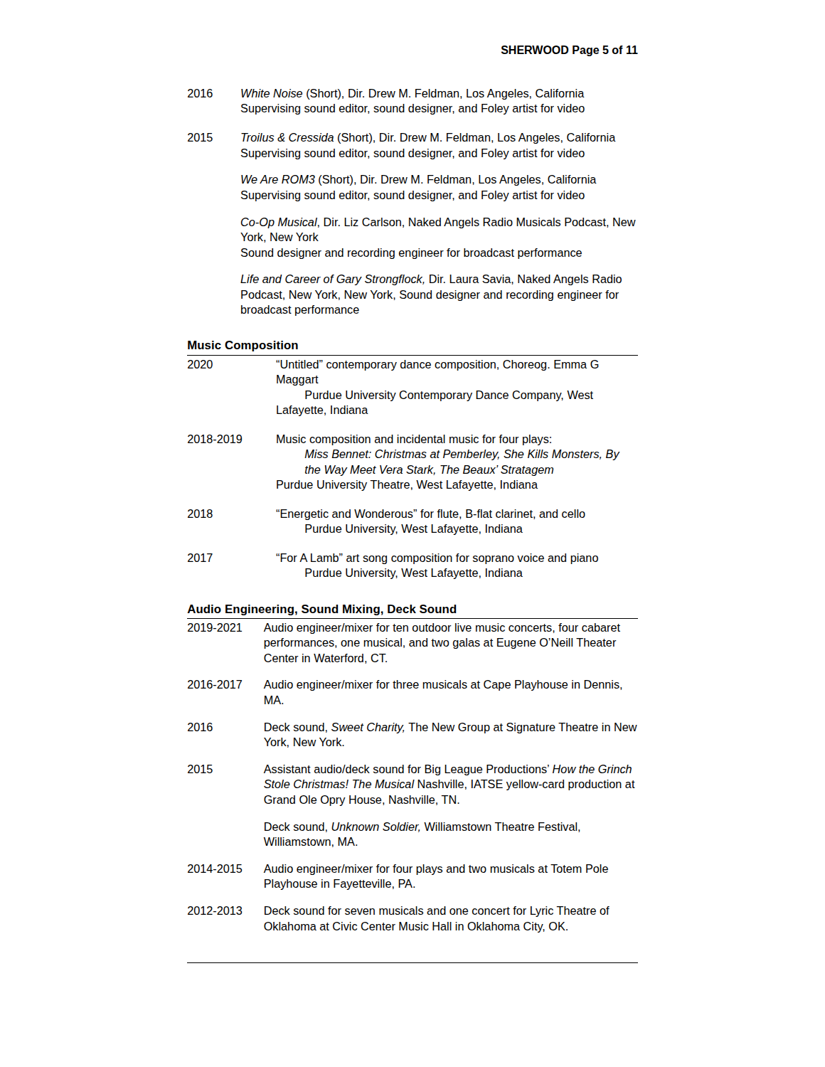SHERWOOD Page 5 of 11
2016
White Noise (Short), Dir. Drew M. Feldman, Los Angeles, California
Supervising sound editor, sound designer, and Foley artist for video
2015
Troilus & Cressida (Short), Dir. Drew M. Feldman, Los Angeles, California
Supervising sound editor, sound designer, and Foley artist for video
We Are ROM3 (Short), Dir. Drew M. Feldman, Los Angeles, California
Supervising sound editor, sound designer, and Foley artist for video
Co-Op Musical, Dir. Liz Carlson, Naked Angels Radio Musicals Podcast, New York, New York
Sound designer and recording engineer for broadcast performance
Life and Career of Gary Strongflock, Dir. Laura Savia, Naked Angels Radio Podcast, New York, New York, Sound designer and recording engineer for broadcast performance
Music Composition
2020
“Untitled” contemporary dance composition, Choreog. Emma G Maggart
Purdue University Contemporary Dance Company, West Lafayette, Indiana
2018-2019
Music composition and incidental music for four plays:
Miss Bennet: Christmas at Pemberley, She Kills Monsters, By the Way Meet Vera Stark, The Beaux’ Stratagem
Purdue University Theatre, West Lafayette, Indiana
2018
“Energetic and Wonderous” for flute, B-flat clarinet, and cello
Purdue University, West Lafayette, Indiana
2017
“For A Lamb” art song composition for soprano voice and piano
Purdue University, West Lafayette, Indiana
Audio Engineering, Sound Mixing, Deck Sound
2019-2021
Audio engineer/mixer for ten outdoor live music concerts, four cabaret performances, one musical, and two galas at Eugene O’Neill Theater Center in Waterford, CT.
2016-2017
Audio engineer/mixer for three musicals at Cape Playhouse in Dennis, MA.
2016
Deck sound, Sweet Charity, The New Group at Signature Theatre in New York, New York.
2015
Assistant audio/deck sound for Big League Productions’ How the Grinch Stole Christmas! The Musical Nashville, IATSE yellow-card production at Grand Ole Opry House, Nashville, TN.
Deck sound, Unknown Soldier, Williamstown Theatre Festival, Williamstown, MA.
2014-2015
Audio engineer/mixer for four plays and two musicals at Totem Pole Playhouse in Fayetteville, PA.
2012-2013
Deck sound for seven musicals and one concert for Lyric Theatre of Oklahoma at Civic Center Music Hall in Oklahoma City, OK.